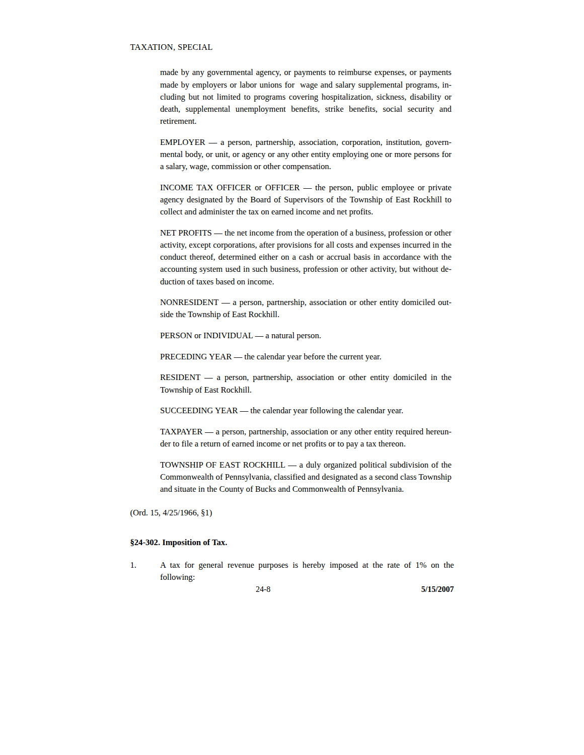TAXATION, SPECIAL
made by any governmental agency, or payments to reimburse expenses, or payments made by employers or labor unions for wage and salary supplemental programs, including but not limited to programs covering hospitalization, sickness, disability or death, supplemental unemployment benefits, strike benefits, social security and retirement.
EMPLOYER — a person, partnership, association, corporation, institution, governmental body, or unit, or agency or any other entity employing one or more persons for a salary, wage, commission or other compensation.
INCOME TAX OFFICER or OFFICER — the person, public employee or private agency designated by the Board of Supervisors of the Township of East Rockhill to collect and administer the tax on earned income and net profits.
NET PROFITS — the net income from the operation of a business, profession or other activity, except corporations, after provisions for all costs and expenses incurred in the conduct thereof, determined either on a cash or accrual basis in accordance with the accounting system used in such business, profession or other activity, but without deduction of taxes based on income.
NONRESIDENT — a person, partnership, association or other entity domiciled outside the Township of East Rockhill.
PERSON or INDIVIDUAL — a natural person.
PRECEDING YEAR — the calendar year before the current year.
RESIDENT — a person, partnership, association or other entity domiciled in the Township of East Rockhill.
SUCCEEDING YEAR — the calendar year following the calendar year.
TAXPAYER — a person, partnership, association or any other entity required hereunder to file a return of earned income or net profits or to pay a tax thereon.
TOWNSHIP OF EAST ROCKHILL — a duly organized political subdivision of the Commonwealth of Pennsylvania, classified and designated as a second class Township and situate in the County of Bucks and Commonwealth of Pennsylvania.
(Ord. 15, 4/25/1966, §1)
§24-302. Imposition of Tax.
1.
A tax for general revenue purposes is hereby imposed at the rate of 1% on the following:
24-8
5/15/2007